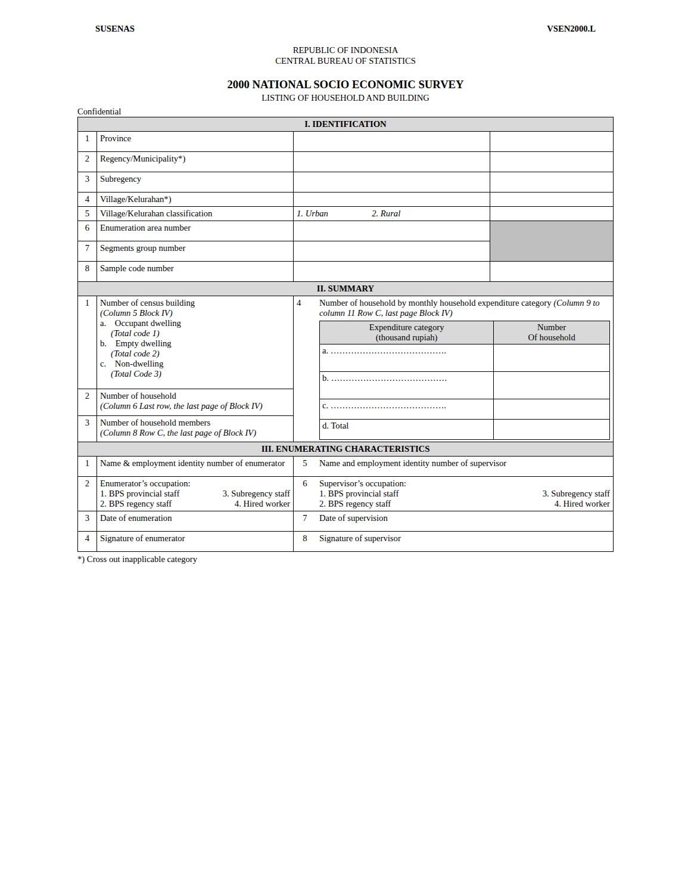SUSENAS
VSEN2000.L
REPUBLIC OF INDONESIA
CENTRAL BUREAU OF STATISTICS
2000 NATIONAL SOCIO ECONOMIC SURVEY
LISTING OF HOUSEHOLD AND BUILDING
Confidential
| I. IDENTIFICATION |
| 1 | Province | | |
| 2 | Regency/Municipality*) | | |
| 3 | Subregency | | |
| 4 | Village/Kelurahan*) | | |
| 5 | Village/Kelurahan classification | 1. Urban 2. Rural | |
| 6 | Enumeration area number | | |
| 7 | Segments group number | | |
| 8 | Sample code number | | |
| II. SUMMARY |
| 1 | Number of census building (Column 5 Block IV) a. Occupant dwelling (Total code 1) b. Empty dwelling (Total code 2) c. Non-dwelling (Total Code 3) | / 4 / Number of household by monthly household expenditure category (Column 9 to column 11 Row C, last page Block IV) / Expenditure category (thousand rupiah) / Number Of household / / --- / --- / / a. …………………………………. / / / b. …………………………………. / / / c. …………………………………. / / / d. Total / / / |
| 2 | Number of household (Column 6 Last row, the last page of Block IV) |
| 3 | Number of household members (Column 8 Row C, the last page of Block IV) |
| III. ENUMERATING CHARACTERISTICS |
| 1 | Name & employment identity number of enumerator | / 5 / Name and employment identity number of supervisor / |
| 2 | Enumerator’s occupation: 1. BPS provincial staff 3. Subregency staff 2. BPS regency staff 4. Hired worker | / 6 / Supervisor’s occupation: 1. BPS provincial staff 3. Subregency staff 2. BPS regency staff 4. Hired worker / |
| 3 | Date of enumeration | / 7 / Date of supervision / |
| 4 | Signature of enumerator | / 8 / Signature of supervisor / |
*) Cross out inapplicable category